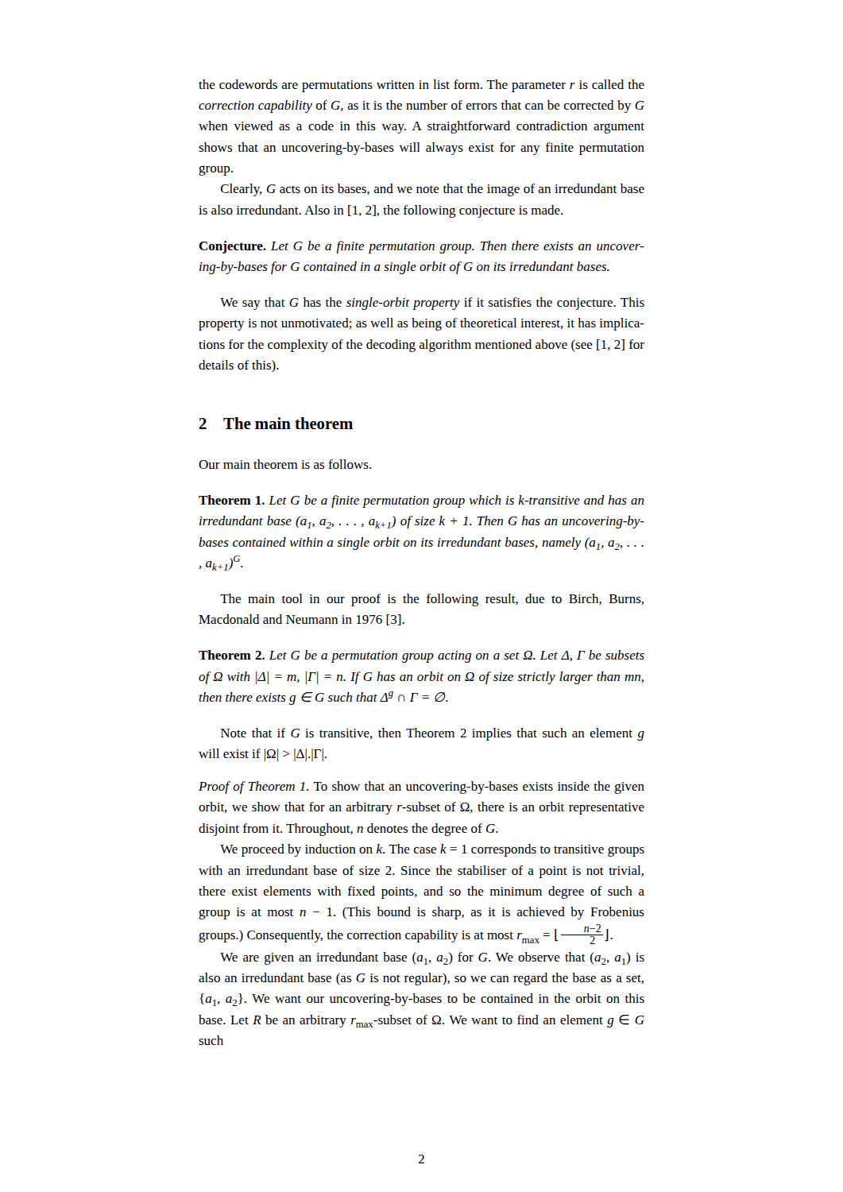the codewords are permutations written in list form. The parameter r is called the correction capability of G, as it is the number of errors that can be corrected by G when viewed as a code in this way. A straightforward contradiction argument shows that an uncovering-by-bases will always exist for any finite permutation group.
Clearly, G acts on its bases, and we note that the image of an irredundant base is also irredundant. Also in [1, 2], the following conjecture is made.
Conjecture. Let G be a finite permutation group. Then there exists an uncovering-by-bases for G contained in a single orbit of G on its irredundant bases.
We say that G has the single-orbit property if it satisfies the conjecture. This property is not unmotivated; as well as being of theoretical interest, it has implications for the complexity of the decoding algorithm mentioned above (see [1, 2] for details of this).
2 The main theorem
Our main theorem is as follows.
Theorem 1. Let G be a finite permutation group which is k-transitive and has an irredundant base (a1, a2, . . . , ak+1) of size k + 1. Then G has an uncovering-by-bases contained within a single orbit on its irredundant bases, namely (a1, a2, . . . , ak+1)G.
The main tool in our proof is the following result, due to Birch, Burns, Macdonald and Neumann in 1976 [3].
Theorem 2. Let G be a permutation group acting on a set Ω. Let Δ, Γ be subsets of Ω with |Δ| = m, |Γ| = n. If G has an orbit on Ω of size strictly larger than mn, then there exists g ∈ G such that Δg ∩ Γ = ∅.
Note that if G is transitive, then Theorem 2 implies that such an element g will exist if |Ω| > |Δ|.|Γ|.
Proof of Theorem 1. To show that an uncovering-by-bases exists inside the given orbit, we show that for an arbitrary r-subset of Ω, there is an orbit representative disjoint from it. Throughout, n denotes the degree of G.
We proceed by induction on k. The case k = 1 corresponds to transitive groups with an irredundant base of size 2. Since the stabiliser of a point is not trivial, there exist elements with fixed points, and so the minimum degree of such a group is at most n − 1. (This bound is sharp, as it is achieved by Frobenius groups.) Consequently, the correction capability is at most rmax = ⌊n−22⌋.
We are given an irredundant base (a1, a2) for G. We observe that (a2, a1) is also an irredundant base (as G is not regular), so we can regard the base as a set, {a1, a2}. We want our uncovering-by-bases to be contained in the orbit on this base. Let R be an arbitrary rmax-subset of Ω. We want to find an element g ∈ G such
2